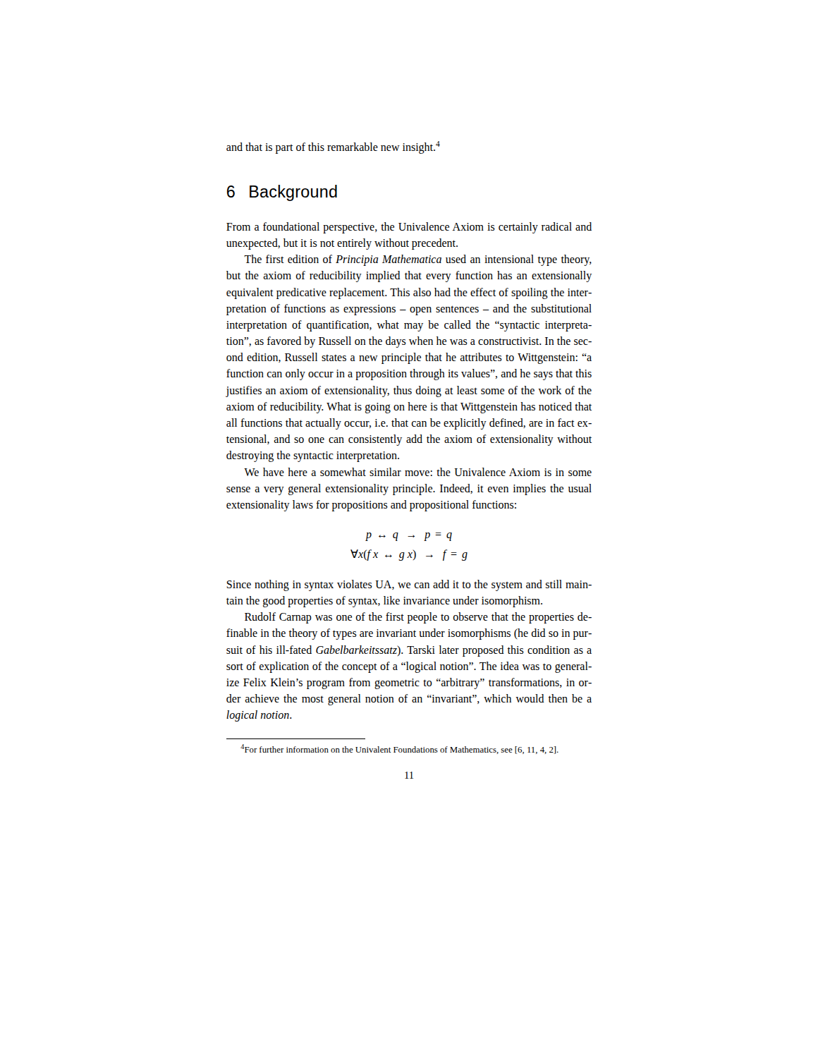and that is part of this remarkable new insight.4
6 Background
From a foundational perspective, the Univalence Axiom is certainly radical and unexpected, but it is not entirely without precedent.
The first edition of Principia Mathematica used an intensional type theory, but the axiom of reducibility implied that every function has an extensionally equivalent predicative replacement. This also had the effect of spoiling the interpretation of functions as expressions – open sentences – and the substitutional interpretation of quantification, what may be called the “syntactic interpretation”, as favored by Russell on the days when he was a constructivist. In the second edition, Russell states a new principle that he attributes to Wittgenstein: “a function can only occur in a proposition through its values”, and he says that this justifies an axiom of extensionality, thus doing at least some of the work of the axiom of reducibility. What is going on here is that Wittgenstein has noticed that all functions that actually occur, i.e. that can be explicitly defined, are in fact extensional, and so one can consistently add the axiom of extensionality without destroying the syntactic interpretation.
We have here a somewhat similar move: the Univalence Axiom is in some sense a very general extensionality principle. Indeed, it even implies the usual extensionality laws for propositions and propositional functions:
p ↔ q → p = q
∀x(f x ↔ g x) → f = g
Since nothing in syntax violates UA, we can add it to the system and still maintain the good properties of syntax, like invariance under isomorphism.
Rudolf Carnap was one of the first people to observe that the properties definable in the theory of types are invariant under isomorphisms (he did so in pursuit of his ill-fated Gabelbarkeitssatz). Tarski later proposed this condition as a sort of explication of the concept of a “logical notion”. The idea was to generalize Felix Klein’s program from geometric to “arbitrary” transformations, in order achieve the most general notion of an “invariant”, which would then be a logical notion.
4For further information on the Univalent Foundations of Mathematics, see [6, 11, 4, 2].
11